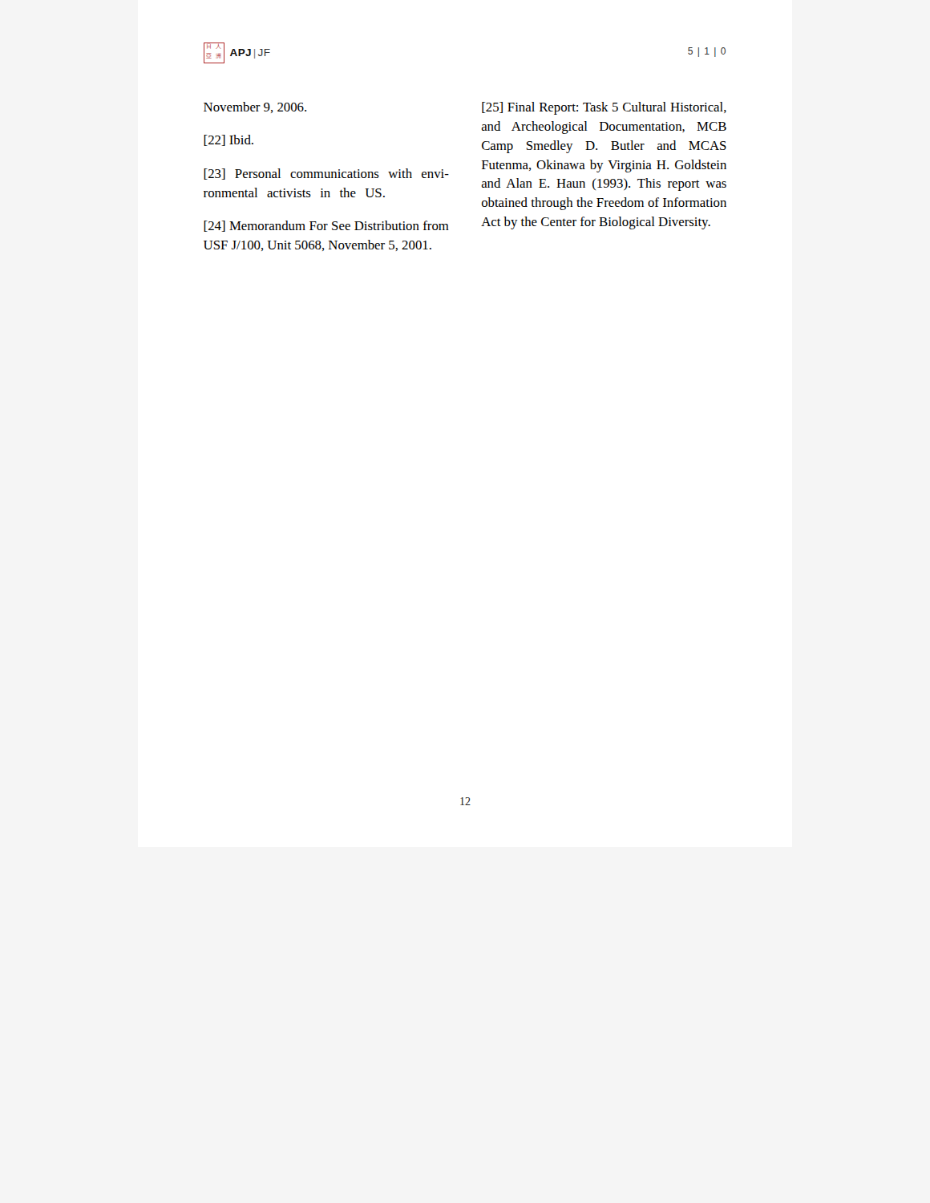日人亞洲
APJ|JF
5 | 1 | 0
November 9, 2006.
[22] Ibid.
[23] Personal communications with environmental activists in the US.
[24] Memorandum For See Distribution from USF J/100, Unit 5068, November 5, 2001.
[25] Final Report: Task 5 Cultural Historical, and Archeological Documentation, MCB Camp Smedley D. Butler and MCAS Futenma, Okinawa by Virginia H. Goldstein and Alan E. Haun (1993). This report was obtained through the Freedom of Information Act by the Center for Biological Diversity.
12